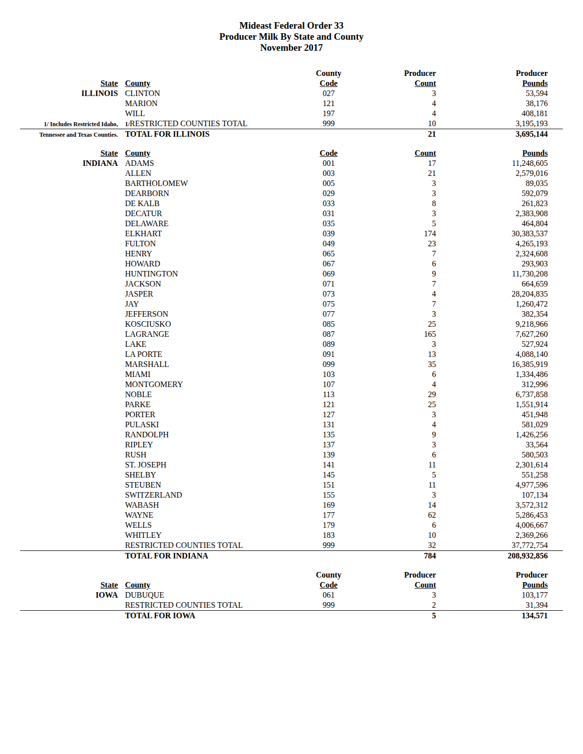Mideast Federal Order 33
Producer Milk By State and County
November 2017
| | | County | Producer | Producer |
| State | County | Code | Count | Pounds |
| ILLINOIS | CLINTON | 027 | 3 | 53,594 |
| | MARION | 121 | 4 | 38,176 |
| | WILL | 197 | 4 | 408,181 |
| 1/ Includes Restricted Idaho, | 1/ RESTRICTED COUNTIES TOTAL | 999 | 10 | 3,195,193 |
| Tennessee and Texas Counties. | TOTAL FOR ILLINOIS | | 21 | 3,695,144 |
| State | County | Code | Count | Pounds |
| INDIANA | ADAMS | 001 | 17 | 11,248,605 |
| | ALLEN | 003 | 21 | 2,579,016 |
| | BARTHOLOMEW | 005 | 3 | 89,035 |
| | DEARBORN | 029 | 3 | 592,079 |
| | DE KALB | 033 | 8 | 261,823 |
| | DECATUR | 031 | 3 | 2,383,908 |
| | DELAWARE | 035 | 5 | 464,804 |
| | ELKHART | 039 | 174 | 30,383,537 |
| | FULTON | 049 | 23 | 4,265,193 |
| | HENRY | 065 | 7 | 2,324,608 |
| | HOWARD | 067 | 6 | 293,903 |
| | HUNTINGTON | 069 | 9 | 11,730,208 |
| | JACKSON | 071 | 7 | 664,659 |
| | JASPER | 073 | 4 | 28,204,835 |
| | JAY | 075 | 7 | 1,260,472 |
| | JEFFERSON | 077 | 3 | 382,354 |
| | KOSCIUSKO | 085 | 25 | 9,218,966 |
| | LAGRANGE | 087 | 165 | 7,627,260 |
| | LAKE | 089 | 3 | 527,924 |
| | LA PORTE | 091 | 13 | 4,088,140 |
| | MARSHALL | 099 | 35 | 16,385,919 |
| | MIAMI | 103 | 6 | 1,334,486 |
| | MONTGOMERY | 107 | 4 | 312,996 |
| | NOBLE | 113 | 29 | 6,737,858 |
| | PARKE | 121 | 25 | 1,551,914 |
| | PORTER | 127 | 3 | 451,948 |
| | PULASKI | 131 | 4 | 581,029 |
| | RANDOLPH | 135 | 9 | 1,426,256 |
| | RIPLEY | 137 | 3 | 33,564 |
| | RUSH | 139 | 6 | 580,503 |
| | ST. JOSEPH | 141 | 11 | 2,301,614 |
| | SHELBY | 145 | 5 | 551,258 |
| | STEUBEN | 151 | 11 | 4,977,596 |
| | SWITZERLAND | 155 | 3 | 107,134 |
| | WABASH | 169 | 14 | 3,572,312 |
| | WAYNE | 177 | 62 | 5,286,453 |
| | WELLS | 179 | 6 | 4,006,667 |
| | WHITLEY | 183 | 10 | 2,369,266 |
| | RESTRICTED COUNTIES TOTAL | 999 | 32 | 37,772,754 |
| | TOTAL FOR INDIANA | | 784 | 208,932,856 |
| | | County | Producer | Producer |
| State | County | Code | Count | Pounds |
| IOWA | DUBUQUE | 061 | 3 | 103,177 |
| | RESTRICTED COUNTIES TOTAL | 999 | 2 | 31,394 |
| | TOTAL FOR IOWA | | 5 | 134,571 |